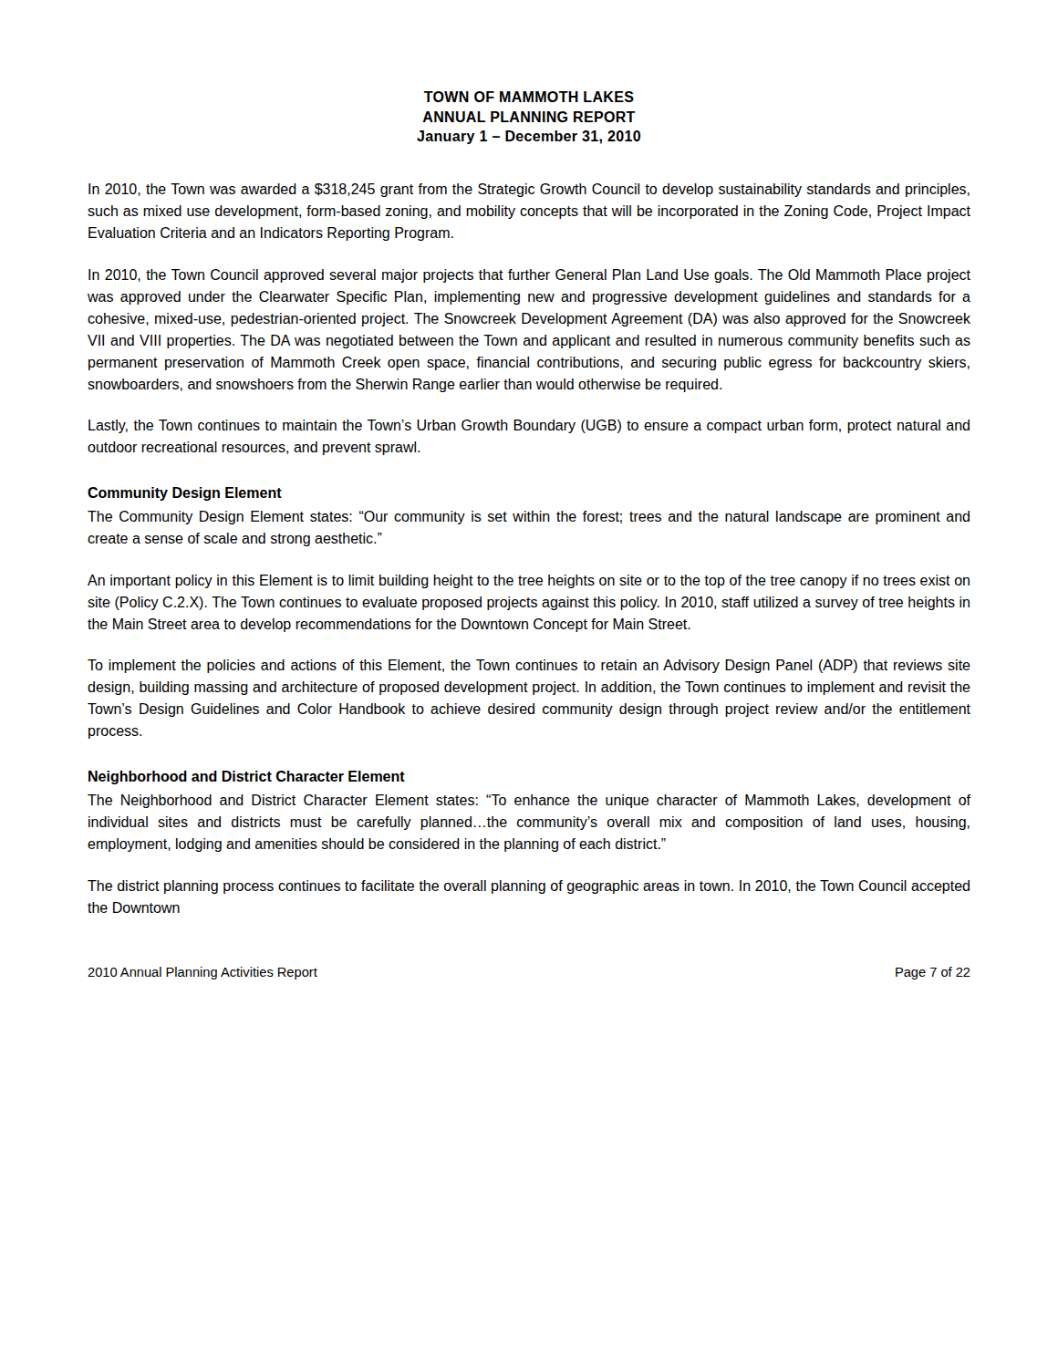TOWN OF MAMMOTH LAKES
ANNUAL PLANNING REPORT
January 1 – December 31, 2010
In 2010, the Town was awarded a $318,245 grant from the Strategic Growth Council to develop sustainability standards and principles, such as mixed use development, form-based zoning, and mobility concepts that will be incorporated in the Zoning Code, Project Impact Evaluation Criteria and an Indicators Reporting Program.
In 2010, the Town Council approved several major projects that further General Plan Land Use goals. The Old Mammoth Place project was approved under the Clearwater Specific Plan, implementing new and progressive development guidelines and standards for a cohesive, mixed-use, pedestrian-oriented project. The Snowcreek Development Agreement (DA) was also approved for the Snowcreek VII and VIII properties. The DA was negotiated between the Town and applicant and resulted in numerous community benefits such as permanent preservation of Mammoth Creek open space, financial contributions, and securing public egress for backcountry skiers, snowboarders, and snowshoers from the Sherwin Range earlier than would otherwise be required.
Lastly, the Town continues to maintain the Town’s Urban Growth Boundary (UGB) to ensure a compact urban form, protect natural and outdoor recreational resources, and prevent sprawl.
Community Design Element
The Community Design Element states: “Our community is set within the forest; trees and the natural landscape are prominent and create a sense of scale and strong aesthetic.”
An important policy in this Element is to limit building height to the tree heights on site or to the top of the tree canopy if no trees exist on site (Policy C.2.X). The Town continues to evaluate proposed projects against this policy. In 2010, staff utilized a survey of tree heights in the Main Street area to develop recommendations for the Downtown Concept for Main Street.
To implement the policies and actions of this Element, the Town continues to retain an Advisory Design Panel (ADP) that reviews site design, building massing and architecture of proposed development project. In addition, the Town continues to implement and revisit the Town’s Design Guidelines and Color Handbook to achieve desired community design through project review and/or the entitlement process.
Neighborhood and District Character Element
The Neighborhood and District Character Element states: “To enhance the unique character of Mammoth Lakes, development of individual sites and districts must be carefully planned…the community’s overall mix and composition of land uses, housing, employment, lodging and amenities should be considered in the planning of each district.”
The district planning process continues to facilitate the overall planning of geographic areas in town. In 2010, the Town Council accepted the Downtown
2010 Annual Planning Activities Report Page 7 of 22